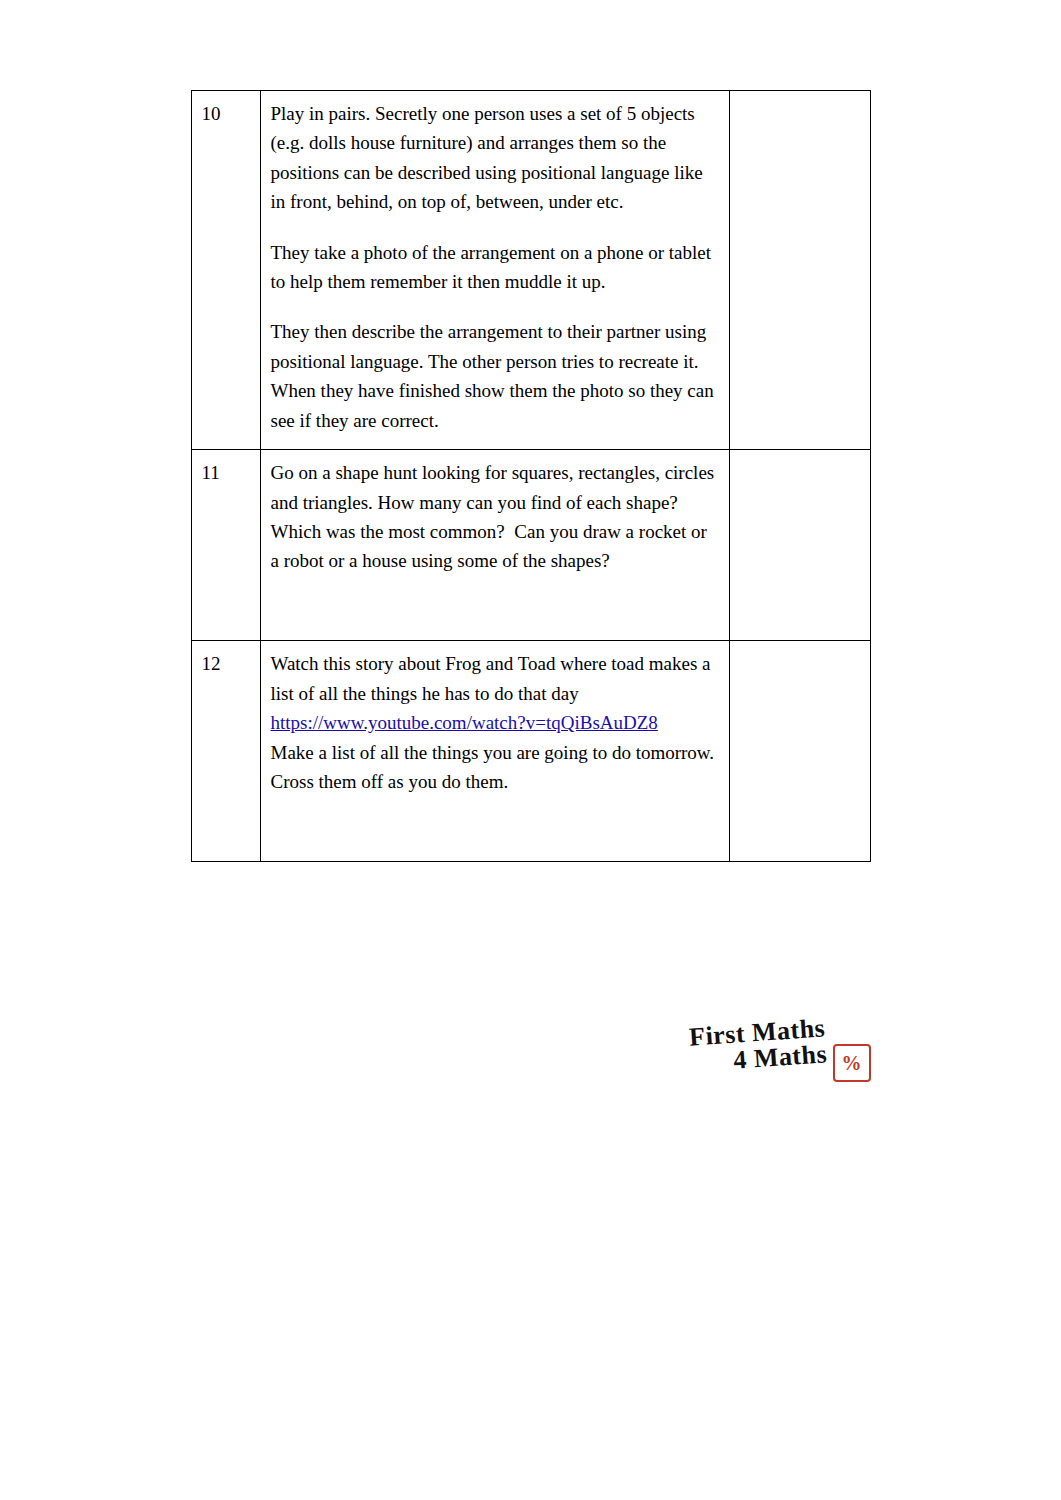| 10 | Play in pairs. Secretly one person uses a set of 5 objects (e.g. dolls house furniture) and arranges them so the positions can be described using positional language like in front, behind, on top of, between, under etc. They take a photo of the arrangement on a phone or tablet to help them remember it then muddle it up. They then describe the arrangement to their partner using positional language. The other person tries to recreate it. When they have finished show them the photo so they can see if they are correct. | |
| 11 | Go on a shape hunt looking for squares, rectangles, circles and triangles. How many can you find of each shape? Which was the most common? Can you draw a rocket or a robot or a house using some of the shapes? | |
| 12 | Watch this story about Frog and Toad where toad makes a list of all the things he has to do that day https://www.youtube.com/watch?v=tqQiBsAuDZ8 Make a list of all the things you are going to do tomorrow. Cross them off as you do them. | |
First Maths4 Maths